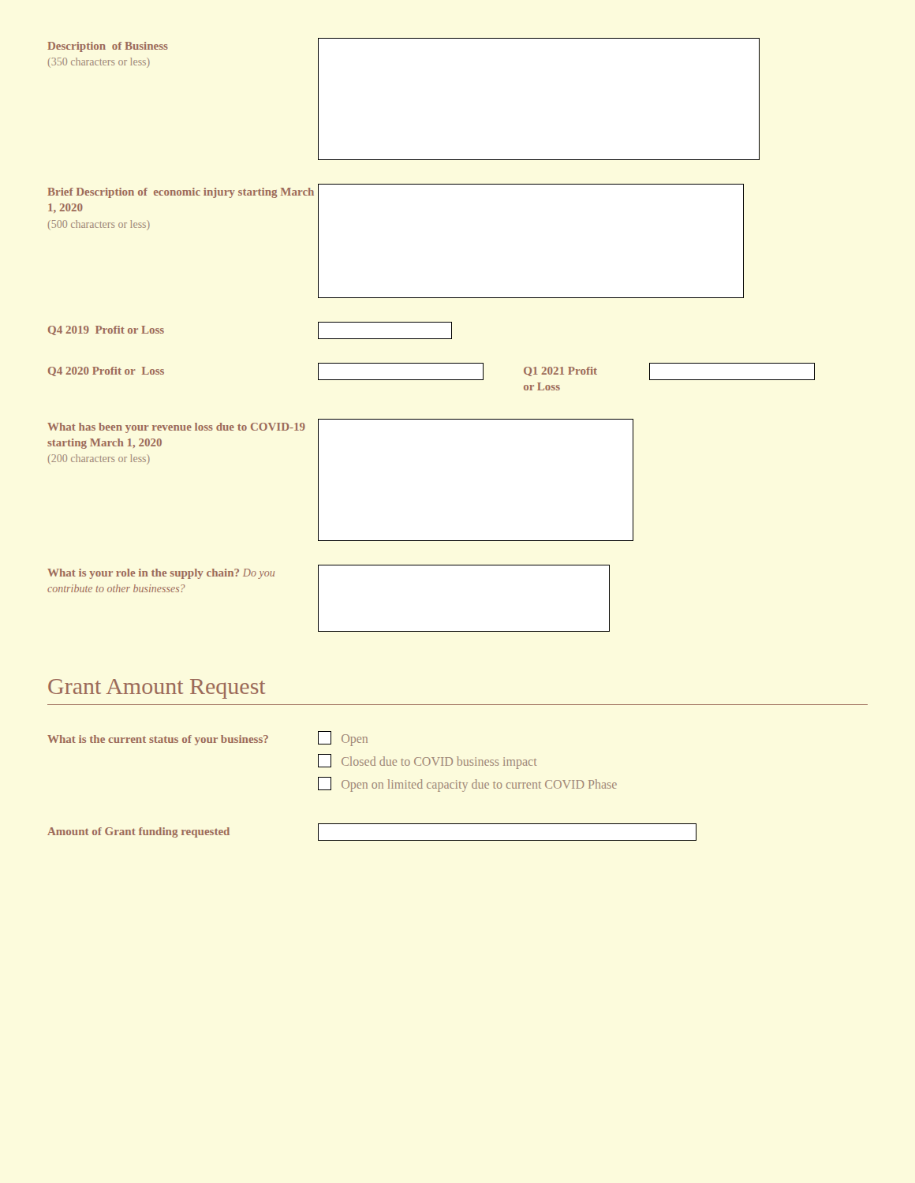| Description of Business (350 characters or less) | |
| Brief Description of economic injury starting March 1, 2020 (500 characters or less) | |
| Q4 2019 Profit or Loss | |
| Q4 2020 Profit or Loss | Q1 2021 Profit or Loss |
| What has been your revenue loss due to COVID-19 starting March 1, 2020 (200 characters or less) | |
| What is your role in the supply chain? Do you contribute to other businesses? | |
Grant Amount Request
| What is the current status of your business? | Open Closed due to COVID business impact Open on limited capacity due to current COVID Phase |
| Amount of Grant funding requested | |